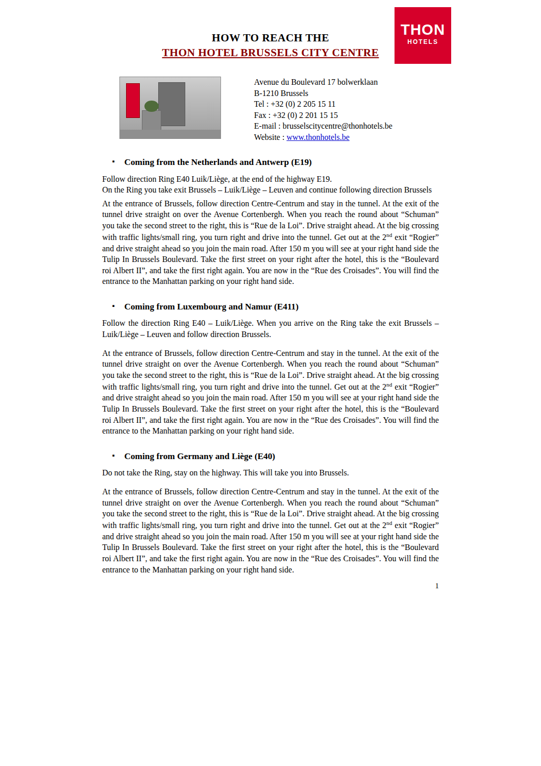THON HOTELS
HOW TO REACH THE THON HOTEL BRUSSELS CITY CENTRE
Avenue du Boulevard 17 bolwerklaan
B-1210 Brussels
Tel : +32 (0) 2 205 15 11
Fax : +32 (0) 2 201 15 15
E-mail : brusselscitycentre@thonhotels.be
Website : www.thonhotels.be
Coming from the Netherlands and Antwerp (E19)
Follow direction Ring E40 Luik/Liège, at the end of the highway E19.
On the Ring you take exit Brussels – Luik/Liège – Leuven and continue following direction Brussels
At the entrance of Brussels, follow direction Centre-Centrum and stay in the tunnel. At the exit of the tunnel drive straight on over the Avenue Cortenbergh. When you reach the round about “Schuman” you take the second street to the right, this is “Rue de la Loi”. Drive straight ahead. At the big crossing with traffic lights/small ring, you turn right and drive into the tunnel. Get out at the 2nd exit “Rogier” and drive straight ahead so you join the main road. After 150 m you will see at your right hand side the Tulip In Brussels Boulevard. Take the first street on your right after the hotel, this is the “Boulevard roi Albert II”, and take the first right again. You are now in the “Rue des Croisades”. You will find the entrance to the Manhattan parking on your right hand side.
Coming from Luxembourg and Namur (E411)
Follow the direction Ring E40 – Luik/Liège. When you arrive on the Ring take the exit Brussels – Luik/Liège – Leuven and follow direction Brussels.
At the entrance of Brussels, follow direction Centre-Centrum and stay in the tunnel. At the exit of the tunnel drive straight on over the Avenue Cortenbergh. When you reach the round about “Schuman” you take the second street to the right, this is “Rue de la Loi”. Drive straight ahead. At the big crossing with traffic lights/small ring, you turn right and drive into the tunnel. Get out at the 2nd exit “Rogier” and drive straight ahead so you join the main road. After 150 m you will see at your right hand side the Tulip In Brussels Boulevard. Take the first street on your right after the hotel, this is the “Boulevard roi Albert II”, and take the first right again. You are now in the “Rue des Croisades”. You will find the entrance to the Manhattan parking on your right hand side.
Coming from Germany and Liège (E40)
Do not take the Ring, stay on the highway. This will take you into Brussels.
At the entrance of Brussels, follow direction Centre-Centrum and stay in the tunnel. At the exit of the tunnel drive straight on over the Avenue Cortenbergh. When you reach the round about “Schuman” you take the second street to the right, this is “Rue de la Loi”. Drive straight ahead. At the big crossing with traffic lights/small ring, you turn right and drive into the tunnel. Get out at the 2nd exit “Rogier” and drive straight ahead so you join the main road. After 150 m you will see at your right hand side the Tulip In Brussels Boulevard. Take the first street on your right after the hotel, this is the “Boulevard roi Albert II”, and take the first right again. You are now in the “Rue des Croisades”. You will find the entrance to the Manhattan parking on your right hand side.
1